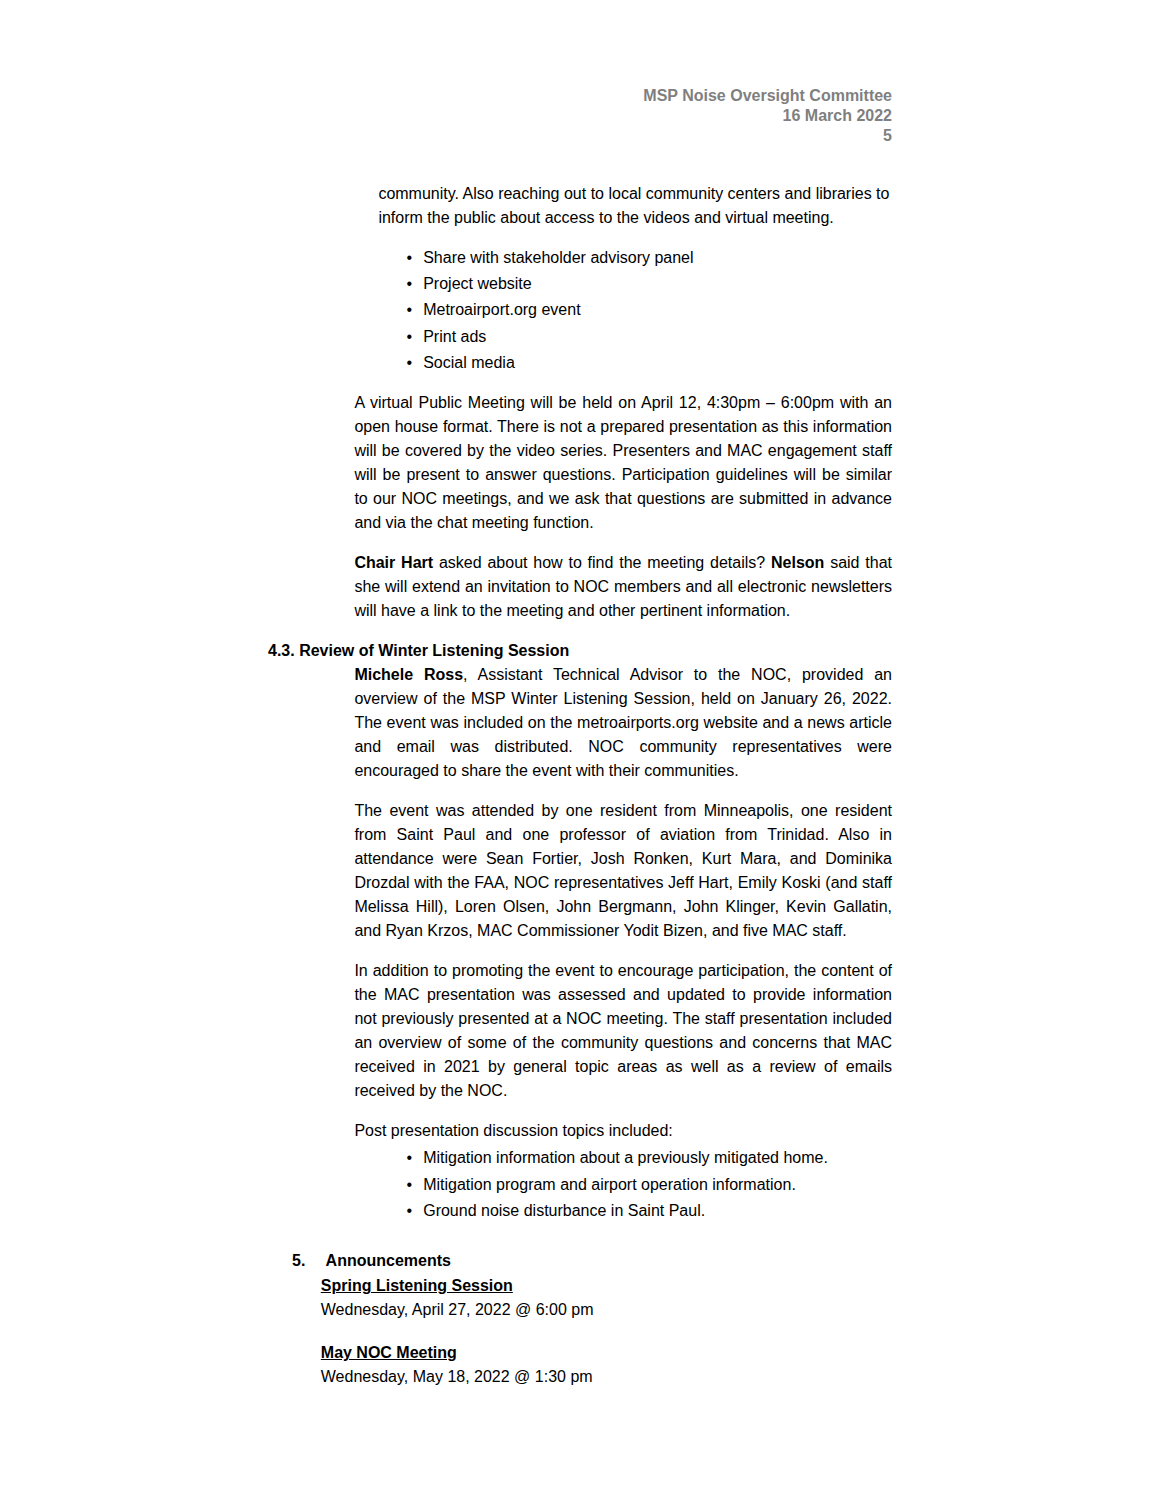MSP Noise Oversight Committee
16 March 2022
5
community. Also reaching out to local community centers and libraries to inform the public about access to the videos and virtual meeting.
Share with stakeholder advisory panel
Project website
Metroairport.org event
Print ads
Social media
A virtual Public Meeting will be held on April 12, 4:30pm – 6:00pm with an open house format. There is not a prepared presentation as this information will be covered by the video series. Presenters and MAC engagement staff will be present to answer questions. Participation guidelines will be similar to our NOC meetings, and we ask that questions are submitted in advance and via the chat meeting function.
Chair Hart asked about how to find the meeting details? Nelson said that she will extend an invitation to NOC members and all electronic newsletters will have a link to the meeting and other pertinent information.
4.3. Review of Winter Listening Session
Michele Ross, Assistant Technical Advisor to the NOC, provided an overview of the MSP Winter Listening Session, held on January 26, 2022. The event was included on the metroairports.org website and a news article and email was distributed. NOC community representatives were encouraged to share the event with their communities.
The event was attended by one resident from Minneapolis, one resident from Saint Paul and one professor of aviation from Trinidad. Also in attendance were Sean Fortier, Josh Ronken, Kurt Mara, and Dominika Drozdal with the FAA, NOC representatives Jeff Hart, Emily Koski (and staff Melissa Hill), Loren Olsen, John Bergmann, John Klinger, Kevin Gallatin, and Ryan Krzos, MAC Commissioner Yodit Bizen, and five MAC staff.
In addition to promoting the event to encourage participation, the content of the MAC presentation was assessed and updated to provide information not previously presented at a NOC meeting. The staff presentation included an overview of some of the community questions and concerns that MAC received in 2021 by general topic areas as well as a review of emails received by the NOC.
Post presentation discussion topics included:
Mitigation information about a previously mitigated home.
Mitigation program and airport operation information.
Ground noise disturbance in Saint Paul.
5.
Announcements
Spring Listening Session
Wednesday, April 27, 2022 @ 6:00 pm
May NOC Meeting
Wednesday, May 18, 2022 @ 1:30 pm